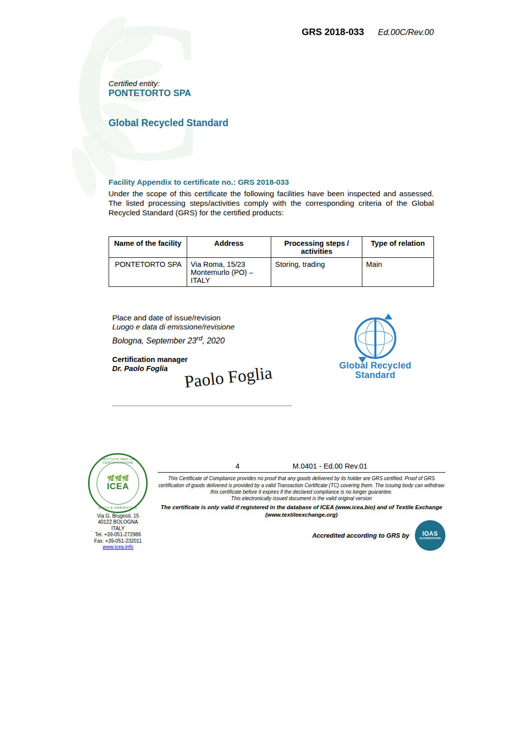C
GRS 2018-033 Ed.00C/Rev.00
Certified entity:
PONTETORTO SPA
Global Recycled Standard
Facility Appendix to certificate no.: GRS 2018-033
Under the scope of this certificate the following facilities have been inspected and assessed. The listed processing steps/activities comply with the corresponding criteria of the Global Recycled Standard (GRS) for the certified products:
| Name of the facility | Address | Processing steps / activities | Type of relation |
| --- | --- | --- | --- |
| PONTETORTO SPA | Via Roma, 15/23 Montemurlo (PO) – ITALY | Storing, trading | Main |
Place and date of issue/revision
Luogo e data di emissione/revisione
Bologna, September 23rd, 2020
Certification manager
Dr. Paolo Foglia
Paolo Foglia
Global Recycled
Standard
Istituto per la Certificazione
🌿🌿🌿
ICEA
Etica e Ambientale
Via G. Brugnoli, 15
40122 BOLOGNA
ITALY
Tel. +39-051-272986
Fax. +39-051-232011
www.icea.info
4 M.0401 - Ed.00 Rev.01
This Certificate of Compliance provides no proof that any goods delivered by its holder are GRS certified. Proof of GRS certification of goods delivered is provided by a valid Transaction Certificate (TC) covering them. The issuing body can withdraw this certificate before it expires if the declared compliance is no longer guarantee.
This electronically issued document is the valid original version
The certificate is only valid if registered in the database of ICEA (www.icea.bio) and of Textile Exchange
(www.textileexchange.org)
Accredited according to GRS by IOAS ACCREDITATION